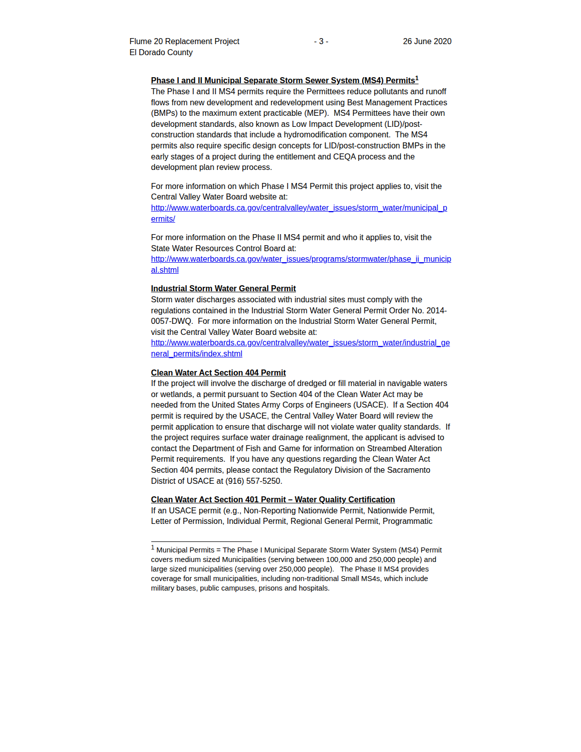Flume 20 Replacement Project
El Dorado County
- 3 -
26 June 2020
Phase I and II Municipal Separate Storm Sewer System (MS4) Permits1
The Phase I and II MS4 permits require the Permittees reduce pollutants and runoff flows from new development and redevelopment using Best Management Practices (BMPs) to the maximum extent practicable (MEP). MS4 Permittees have their own development standards, also known as Low Impact Development (LID)/post-construction standards that include a hydromodification component. The MS4 permits also require specific design concepts for LID/post-construction BMPs in the early stages of a project during the entitlement and CEQA process and the development plan review process.
For more information on which Phase I MS4 Permit this project applies to, visit the Central Valley Water Board website at:
http://www.waterboards.ca.gov/centralvalley/water_issues/storm_water/municipal_permits/
For more information on the Phase II MS4 permit and who it applies to, visit the State Water Resources Control Board at:
http://www.waterboards.ca.gov/water_issues/programs/stormwater/phase_ii_municipal.shtml
Industrial Storm Water General Permit
Storm water discharges associated with industrial sites must comply with the regulations contained in the Industrial Storm Water General Permit Order No. 2014-0057-DWQ. For more information on the Industrial Storm Water General Permit, visit the Central Valley Water Board website at:
http://www.waterboards.ca.gov/centralvalley/water_issues/storm_water/industrial_general_permits/index.shtml
Clean Water Act Section 404 Permit
If the project will involve the discharge of dredged or fill material in navigable waters or wetlands, a permit pursuant to Section 404 of the Clean Water Act may be needed from the United States Army Corps of Engineers (USACE). If a Section 404 permit is required by the USACE, the Central Valley Water Board will review the permit application to ensure that discharge will not violate water quality standards. If the project requires surface water drainage realignment, the applicant is advised to contact the Department of Fish and Game for information on Streambed Alteration Permit requirements. If you have any questions regarding the Clean Water Act Section 404 permits, please contact the Regulatory Division of the Sacramento District of USACE at (916) 557-5250.
Clean Water Act Section 401 Permit – Water Quality Certification
If an USACE permit (e.g., Non-Reporting Nationwide Permit, Nationwide Permit, Letter of Permission, Individual Permit, Regional General Permit, Programmatic
1 Municipal Permits = The Phase I Municipal Separate Storm Water System (MS4) Permit covers medium sized Municipalities (serving between 100,000 and 250,000 people) and large sized municipalities (serving over 250,000 people). The Phase II MS4 provides coverage for small municipalities, including non-traditional Small MS4s, which include military bases, public campuses, prisons and hospitals.